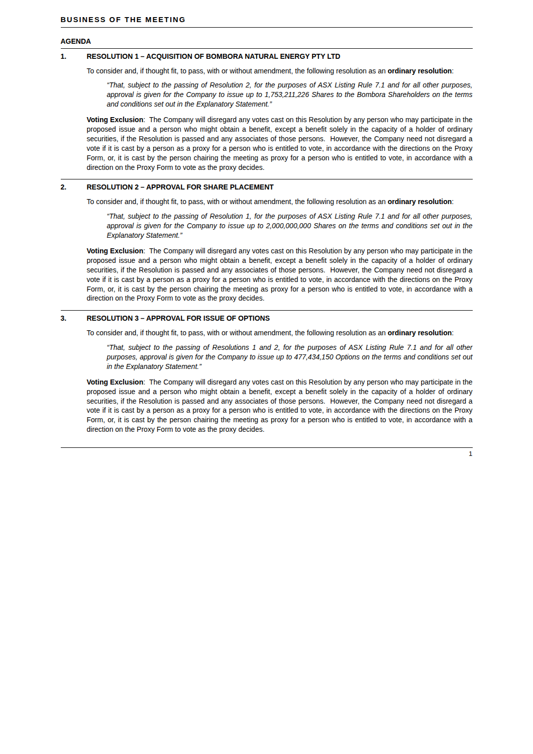Business of the Meeting
AGENDA
1. RESOLUTION 1 – ACQUISITION OF BOMBORA NATURAL ENERGY PTY LTD
To consider and, if thought fit, to pass, with or without amendment, the following resolution as an ordinary resolution:
“That, subject to the passing of Resolution 2, for the purposes of ASX Listing Rule 7.1 and for all other purposes, approval is given for the Company to issue up to 1,753,211,226 Shares to the Bombora Shareholders on the terms and conditions set out in the Explanatory Statement.”
Voting Exclusion: The Company will disregard any votes cast on this Resolution by any person who may participate in the proposed issue and a person who might obtain a benefit, except a benefit solely in the capacity of a holder of ordinary securities, if the Resolution is passed and any associates of those persons. However, the Company need not disregard a vote if it is cast by a person as a proxy for a person who is entitled to vote, in accordance with the directions on the Proxy Form, or, it is cast by the person chairing the meeting as proxy for a person who is entitled to vote, in accordance with a direction on the Proxy Form to vote as the proxy decides.
2. RESOLUTION 2 – APPROVAL FOR SHARE PLACEMENT
To consider and, if thought fit, to pass, with or without amendment, the following resolution as an ordinary resolution:
“That, subject to the passing of Resolution 1, for the purposes of ASX Listing Rule 7.1 and for all other purposes, approval is given for the Company to issue up to 2,000,000,000 Shares on the terms and conditions set out in the Explanatory Statement.”
Voting Exclusion: The Company will disregard any votes cast on this Resolution by any person who may participate in the proposed issue and a person who might obtain a benefit, except a benefit solely in the capacity of a holder of ordinary securities, if the Resolution is passed and any associates of those persons. However, the Company need not disregard a vote if it is cast by a person as a proxy for a person who is entitled to vote, in accordance with the directions on the Proxy Form, or, it is cast by the person chairing the meeting as proxy for a person who is entitled to vote, in accordance with a direction on the Proxy Form to vote as the proxy decides.
3. RESOLUTION 3 – APPROVAL FOR ISSUE OF OPTIONS
To consider and, if thought fit, to pass, with or without amendment, the following resolution as an ordinary resolution:
“That, subject to the passing of Resolutions 1 and 2, for the purposes of ASX Listing Rule 7.1 and for all other purposes, approval is given for the Company to issue up to 477,434,150 Options on the terms and conditions set out in the Explanatory Statement.”
Voting Exclusion: The Company will disregard any votes cast on this Resolution by any person who may participate in the proposed issue and a person who might obtain a benefit, except a benefit solely in the capacity of a holder of ordinary securities, if the Resolution is passed and any associates of those persons. However, the Company need not disregard a vote if it is cast by a person as a proxy for a person who is entitled to vote, in accordance with the directions on the Proxy Form, or, it is cast by the person chairing the meeting as proxy for a person who is entitled to vote, in accordance with a direction on the Proxy Form to vote as the proxy decides.
1